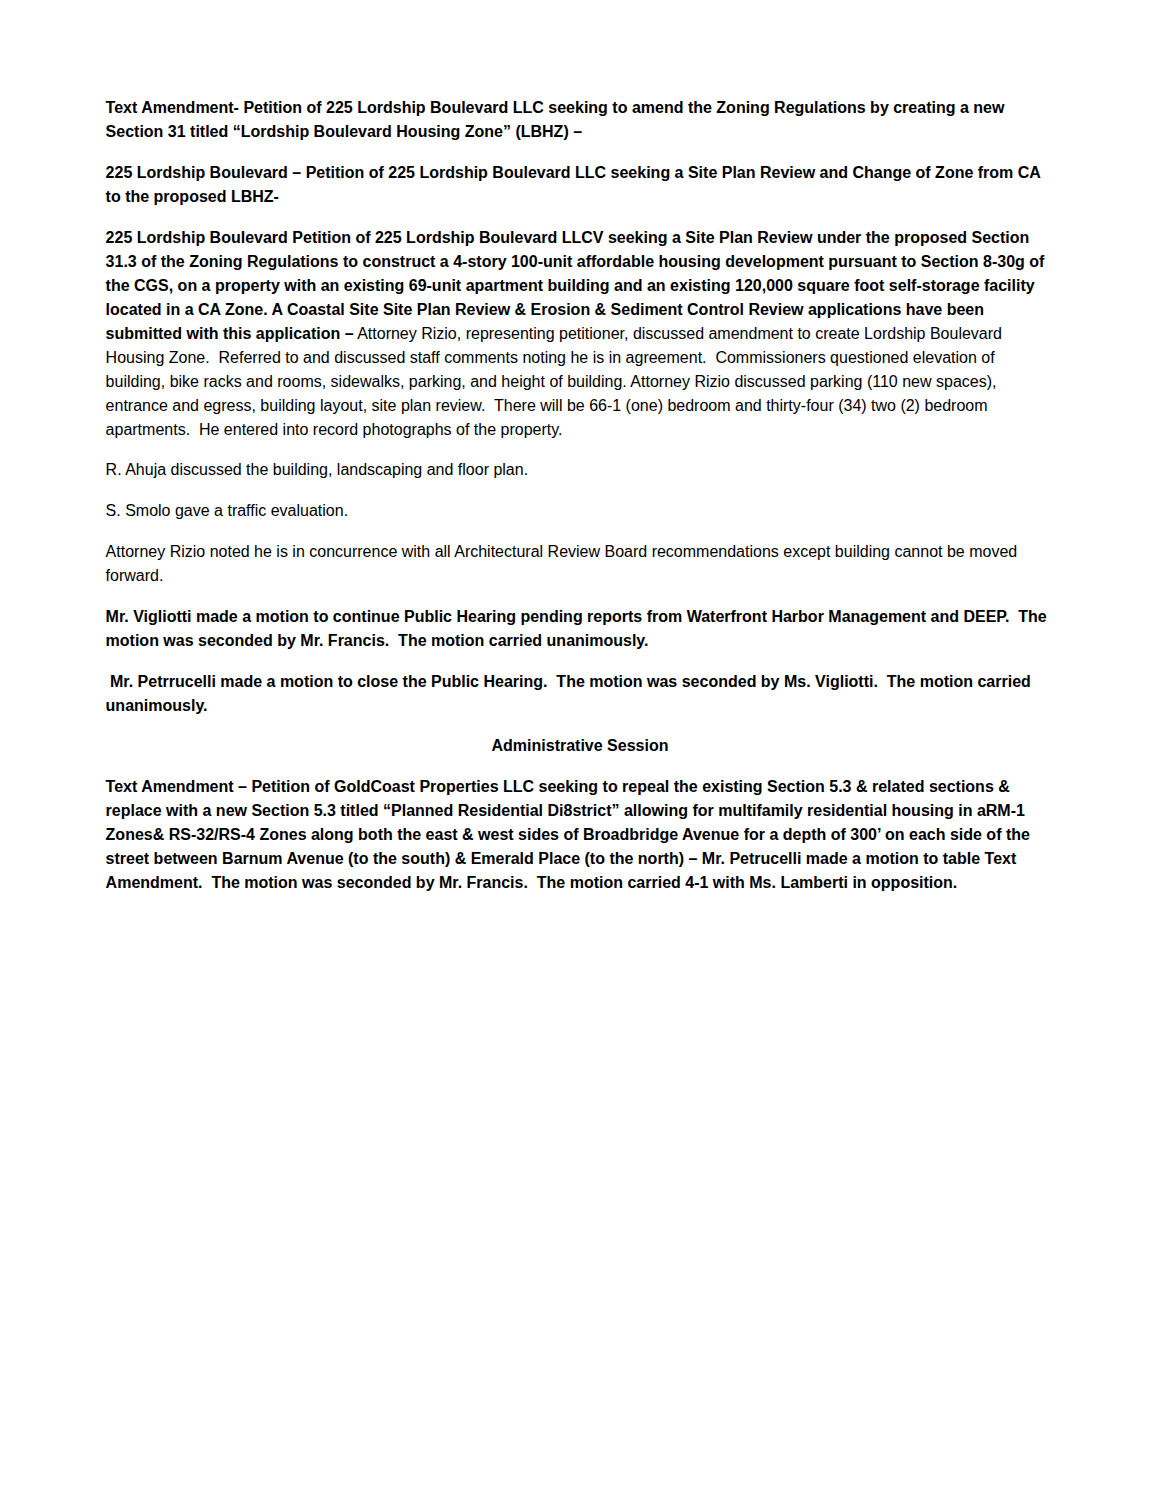Text Amendment- Petition of 225 Lordship Boulevard LLC seeking to amend the Zoning Regulations by creating a new Section 31 titled “Lordship Boulevard Housing Zone” (LBHZ) –
225 Lordship Boulevard – Petition of 225 Lordship Boulevard LLC seeking a Site Plan Review and Change of Zone from CA to the proposed LBHZ-
225 Lordship Boulevard Petition of 225 Lordship Boulevard LLCV seeking a Site Plan Review under the proposed Section 31.3 of the Zoning Regulations to construct a 4-story 100-unit affordable housing development pursuant to Section 8-30g of the CGS, on a property with an existing 69-unit apartment building and an existing 120,000 square foot self-storage facility located in a CA Zone. A Coastal Site Site Plan Review & Erosion & Sediment Control Review applications have been submitted with this application – Attorney Rizio, representing petitioner, discussed amendment to create Lordship Boulevard Housing Zone. Referred to and discussed staff comments noting he is in agreement. Commissioners questioned elevation of building, bike racks and rooms, sidewalks, parking, and height of building. Attorney Rizio discussed parking (110 new spaces), entrance and egress, building layout, site plan review. There will be 66-1 (one) bedroom and thirty-four (34) two (2) bedroom apartments. He entered into record photographs of the property.
R. Ahuja discussed the building, landscaping and floor plan.
S. Smolo gave a traffic evaluation.
Attorney Rizio noted he is in concurrence with all Architectural Review Board recommendations except building cannot be moved forward.
Mr. Vigliotti made a motion to continue Public Hearing pending reports from Waterfront Harbor Management and DEEP. The motion was seconded by Mr. Francis. The motion carried unanimously.
Mr. Petrrucelli made a motion to close the Public Hearing. The motion was seconded by Ms. Vigliotti. The motion carried unanimously.
Administrative Session
Text Amendment – Petition of GoldCoast Properties LLC seeking to repeal the existing Section 5.3 & related sections & replace with a new Section 5.3 titled “Planned Residential Di8strict” allowing for multifamily residential housing in aRM-1 Zones& RS-32/RS-4 Zones along both the east & west sides of Broadbridge Avenue for a depth of 300’ on each side of the street between Barnum Avenue (to the south) & Emerald Place (to the north) – Mr. Petrucelli made a motion to table Text Amendment. The motion was seconded by Mr. Francis. The motion carried 4-1 with Ms. Lamberti in opposition.